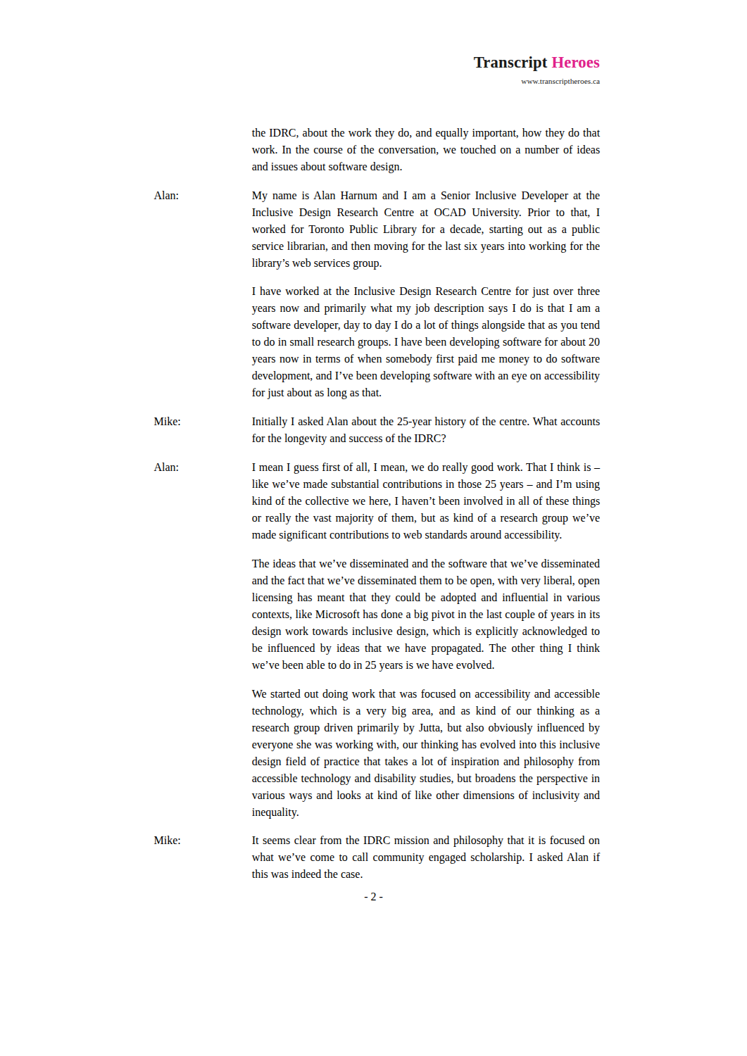Transcript Heroes
www.transcriptheroes.ca
the IDRC, about the work they do, and equally important, how they do that work. In the course of the conversation, we touched on a number of ideas and issues about software design.
Alan:
My name is Alan Harnum and I am a Senior Inclusive Developer at the Inclusive Design Research Centre at OCAD University. Prior to that, I worked for Toronto Public Library for a decade, starting out as a public service librarian, and then moving for the last six years into working for the library’s web services group.
I have worked at the Inclusive Design Research Centre for just over three years now and primarily what my job description says I do is that I am a software developer, day to day I do a lot of things alongside that as you tend to do in small research groups. I have been developing software for about 20 years now in terms of when somebody first paid me money to do software development, and I’ve been developing software with an eye on accessibility for just about as long as that.
Mike:
Initially I asked Alan about the 25-year history of the centre. What accounts for the longevity and success of the IDRC?
Alan:
I mean I guess first of all, I mean, we do really good work. That I think is – like we’ve made substantial contributions in those 25 years – and I’m using kind of the collective we here, I haven’t been involved in all of these things or really the vast majority of them, but as kind of a research group we’ve made significant contributions to web standards around accessibility.
The ideas that we’ve disseminated and the software that we’ve disseminated and the fact that we’ve disseminated them to be open, with very liberal, open licensing has meant that they could be adopted and influential in various contexts, like Microsoft has done a big pivot in the last couple of years in its design work towards inclusive design, which is explicitly acknowledged to be influenced by ideas that we have propagated. The other thing I think we’ve been able to do in 25 years is we have evolved.
We started out doing work that was focused on accessibility and accessible technology, which is a very big area, and as kind of our thinking as a research group driven primarily by Jutta, but also obviously influenced by everyone she was working with, our thinking has evolved into this inclusive design field of practice that takes a lot of inspiration and philosophy from accessible technology and disability studies, but broadens the perspective in various ways and looks at kind of like other dimensions of inclusivity and inequality.
Mike:
It seems clear from the IDRC mission and philosophy that it is focused on what we’ve come to call community engaged scholarship. I asked Alan if this was indeed the case.
- 2 -